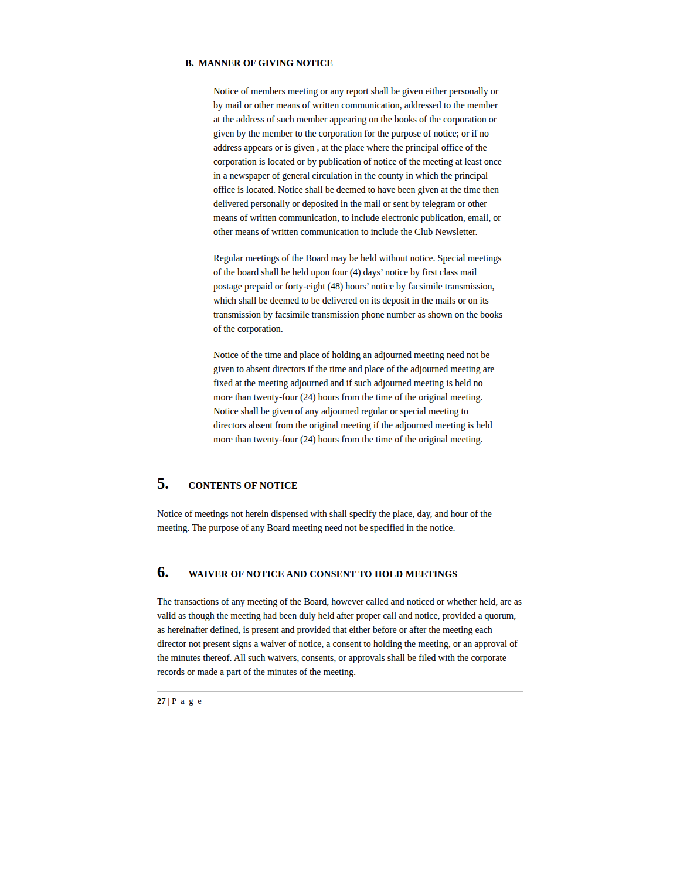B. MANNER OF GIVING NOTICE
Notice of members meeting or any report shall be given either personally or by mail or other means of written communication, addressed to the member at the address of such member appearing on the books of the corporation or given by the member to the corporation for the purpose of notice; or if no address appears or is given , at the place where the principal office of the corporation is located or by publication of notice of the meeting at least once in a newspaper of general circulation in the county in which the principal office is located. Notice shall be deemed to have been given at the time then delivered personally or deposited in the mail or sent by telegram or other means of written communication, to include electronic publication, email, or other means of written communication to include the Club Newsletter.
Regular meetings of the Board may be held without notice. Special meetings of the board shall be held upon four (4) days’ notice by first class mail postage prepaid or forty-eight (48) hours’ notice by facsimile transmission, which shall be deemed to be delivered on its deposit in the mails or on its transmission by facsimile transmission phone number as shown on the books of the corporation.
Notice of the time and place of holding an adjourned meeting need not be given to absent directors if the time and place of the adjourned meeting are fixed at the meeting adjourned and if such adjourned meeting is held no more than twenty-four (24) hours from the time of the original meeting. Notice shall be given of any adjourned regular or special meeting to directors absent from the original meeting if the adjourned meeting is held more than twenty-four (24) hours from the time of the original meeting.
5. CONTENTS OF NOTICE
Notice of meetings not herein dispensed with shall specify the place, day, and hour of the meeting. The purpose of any Board meeting need not be specified in the notice.
6. WAIVER OF NOTICE AND CONSENT TO HOLD MEETINGS
The transactions of any meeting of the Board, however called and noticed or whether held, are as valid as though the meeting had been duly held after proper call and notice, provided a quorum, as hereinafter defined, is present and provided that either before or after the meeting each director not present signs a waiver of notice, a consent to holding the meeting, or an approval of the minutes thereof. All such waivers, consents, or approvals shall be filed with the corporate records or made a part of the minutes of the meeting.
27 | P a g e